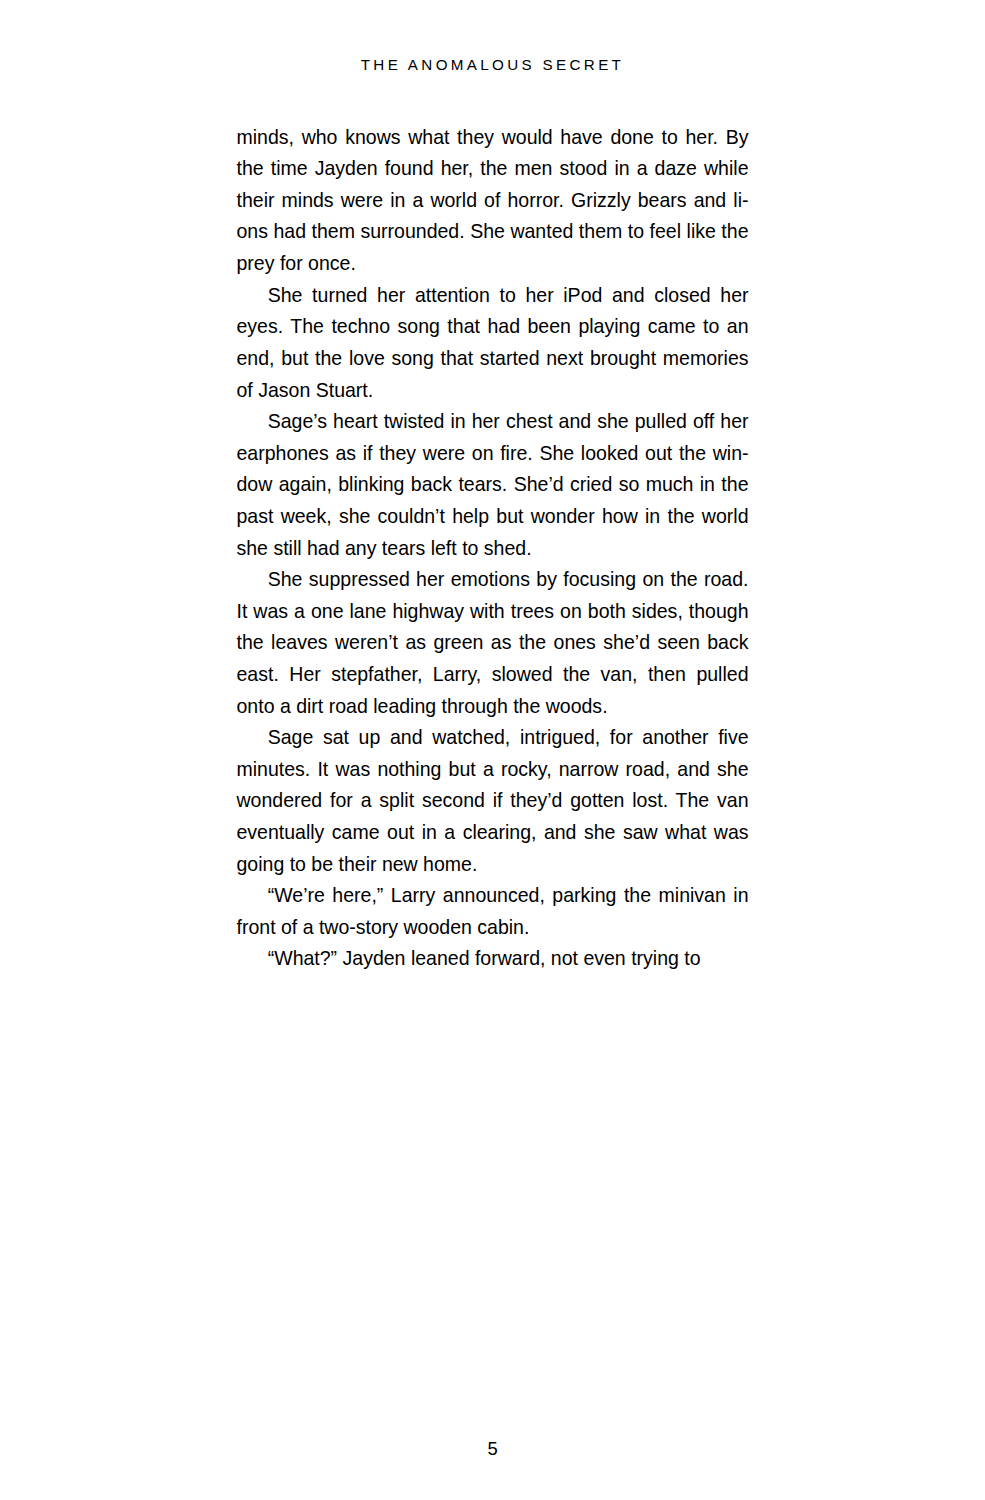The Anomalous Secret
minds, who knows what they would have done to her. By the time Jayden found her, the men stood in a daze while their minds were in a world of horror. Grizzly bears and lions had them surrounded. She wanted them to feel like the prey for once.
She turned her attention to her iPod and closed her eyes. The techno song that had been playing came to an end, but the love song that started next brought memories of Jason Stuart.
Sage’s heart twisted in her chest and she pulled off her earphones as if they were on fire. She looked out the window again, blinking back tears. She’d cried so much in the past week, she couldn’t help but wonder how in the world she still had any tears left to shed.
She suppressed her emotions by focusing on the road. It was a one lane highway with trees on both sides, though the leaves weren’t as green as the ones she’d seen back east. Her stepfather, Larry, slowed the van, then pulled onto a dirt road leading through the woods.
Sage sat up and watched, intrigued, for another five minutes. It was nothing but a rocky, narrow road, and she wondered for a split second if they’d gotten lost. The van eventually came out in a clearing, and she saw what was going to be their new home.
“We’re here,” Larry announced, parking the minivan in front of a two-story wooden cabin.
“What?” Jayden leaned forward, not even trying to
5